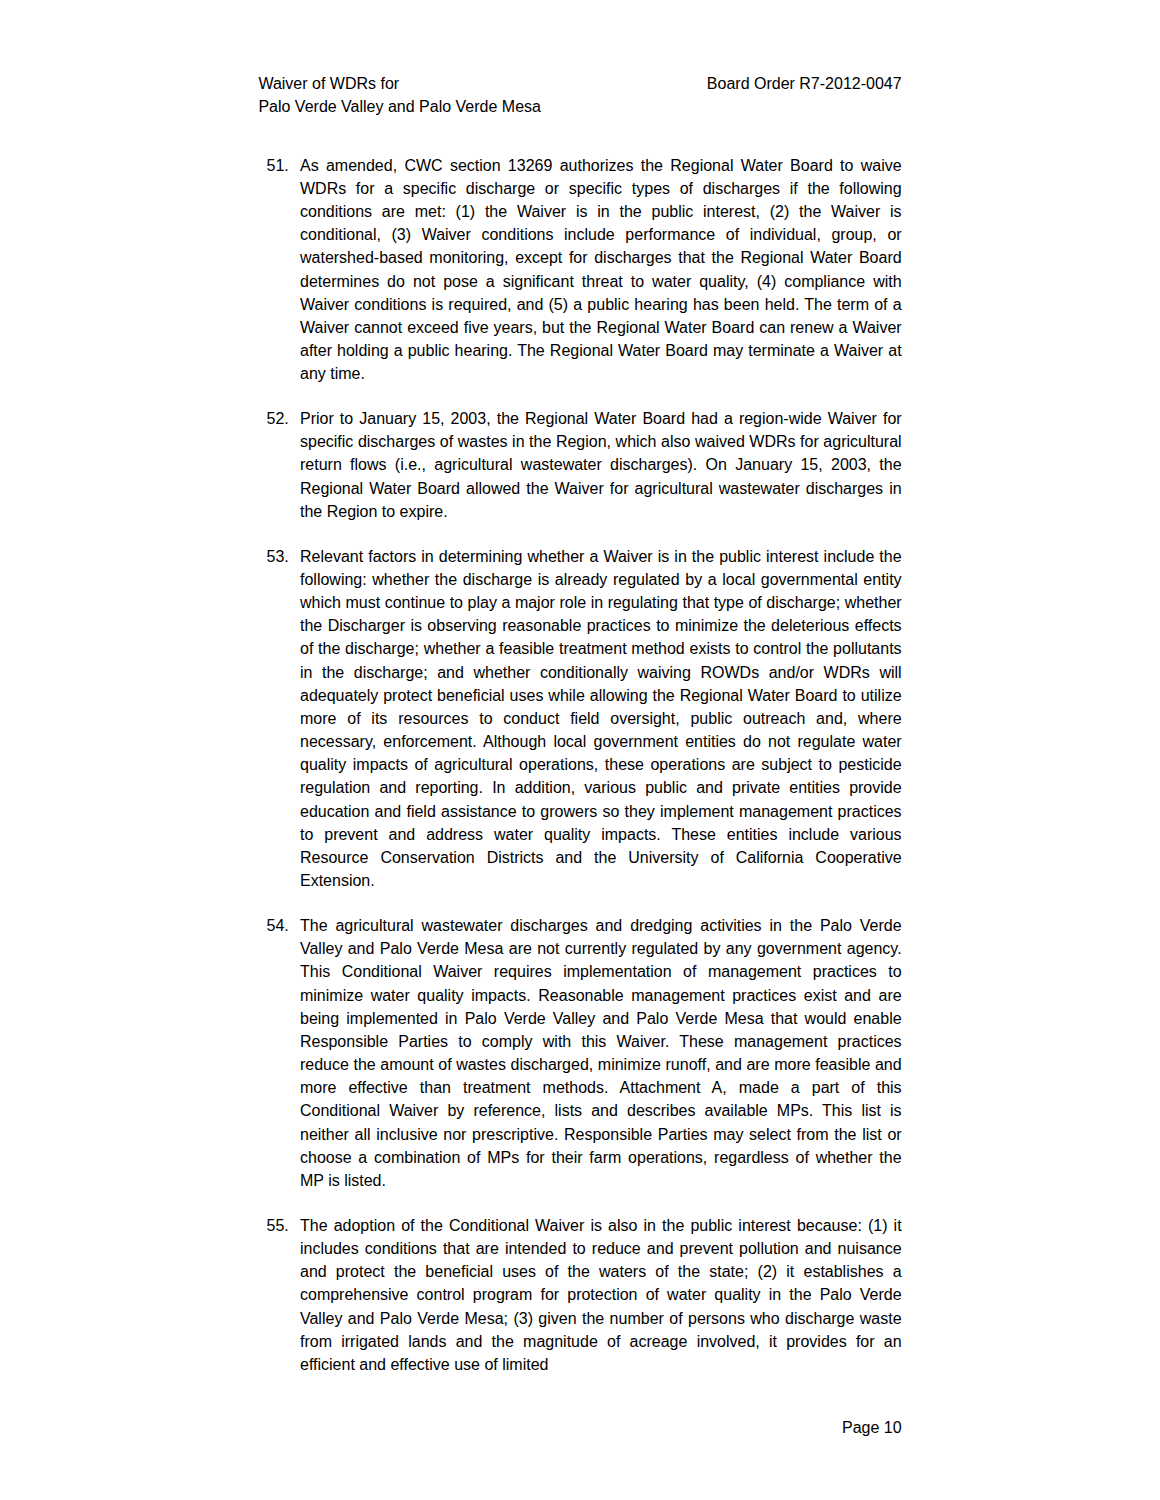Waiver of WDRs for
Palo Verde Valley and Palo Verde Mesa
Board Order R7-2012-0047
51. As amended, CWC section 13269 authorizes the Regional Water Board to waive WDRs for a specific discharge or specific types of discharges if the following conditions are met: (1) the Waiver is in the public interest, (2) the Waiver is conditional, (3) Waiver conditions include performance of individual, group, or watershed-based monitoring, except for discharges that the Regional Water Board determines do not pose a significant threat to water quality, (4) compliance with Waiver conditions is required, and (5) a public hearing has been held. The term of a Waiver cannot exceed five years, but the Regional Water Board can renew a Waiver after holding a public hearing. The Regional Water Board may terminate a Waiver at any time.
52. Prior to January 15, 2003, the Regional Water Board had a region-wide Waiver for specific discharges of wastes in the Region, which also waived WDRs for agricultural return flows (i.e., agricultural wastewater discharges). On January 15, 2003, the Regional Water Board allowed the Waiver for agricultural wastewater discharges in the Region to expire.
53. Relevant factors in determining whether a Waiver is in the public interest include the following: whether the discharge is already regulated by a local governmental entity which must continue to play a major role in regulating that type of discharge; whether the Discharger is observing reasonable practices to minimize the deleterious effects of the discharge; whether a feasible treatment method exists to control the pollutants in the discharge; and whether conditionally waiving ROWDs and/or WDRs will adequately protect beneficial uses while allowing the Regional Water Board to utilize more of its resources to conduct field oversight, public outreach and, where necessary, enforcement. Although local government entities do not regulate water quality impacts of agricultural operations, these operations are subject to pesticide regulation and reporting. In addition, various public and private entities provide education and field assistance to growers so they implement management practices to prevent and address water quality impacts. These entities include various Resource Conservation Districts and the University of California Cooperative Extension.
54. The agricultural wastewater discharges and dredging activities in the Palo Verde Valley and Palo Verde Mesa are not currently regulated by any government agency. This Conditional Waiver requires implementation of management practices to minimize water quality impacts. Reasonable management practices exist and are being implemented in Palo Verde Valley and Palo Verde Mesa that would enable Responsible Parties to comply with this Waiver. These management practices reduce the amount of wastes discharged, minimize runoff, and are more feasible and more effective than treatment methods. Attachment A, made a part of this Conditional Waiver by reference, lists and describes available MPs. This list is neither all inclusive nor prescriptive. Responsible Parties may select from the list or choose a combination of MPs for their farm operations, regardless of whether the MP is listed.
55. The adoption of the Conditional Waiver is also in the public interest because: (1) it includes conditions that are intended to reduce and prevent pollution and nuisance and protect the beneficial uses of the waters of the state; (2) it establishes a comprehensive control program for protection of water quality in the Palo Verde Valley and Palo Verde Mesa; (3) given the number of persons who discharge waste from irrigated lands and the magnitude of acreage involved, it provides for an efficient and effective use of limited
Page 10